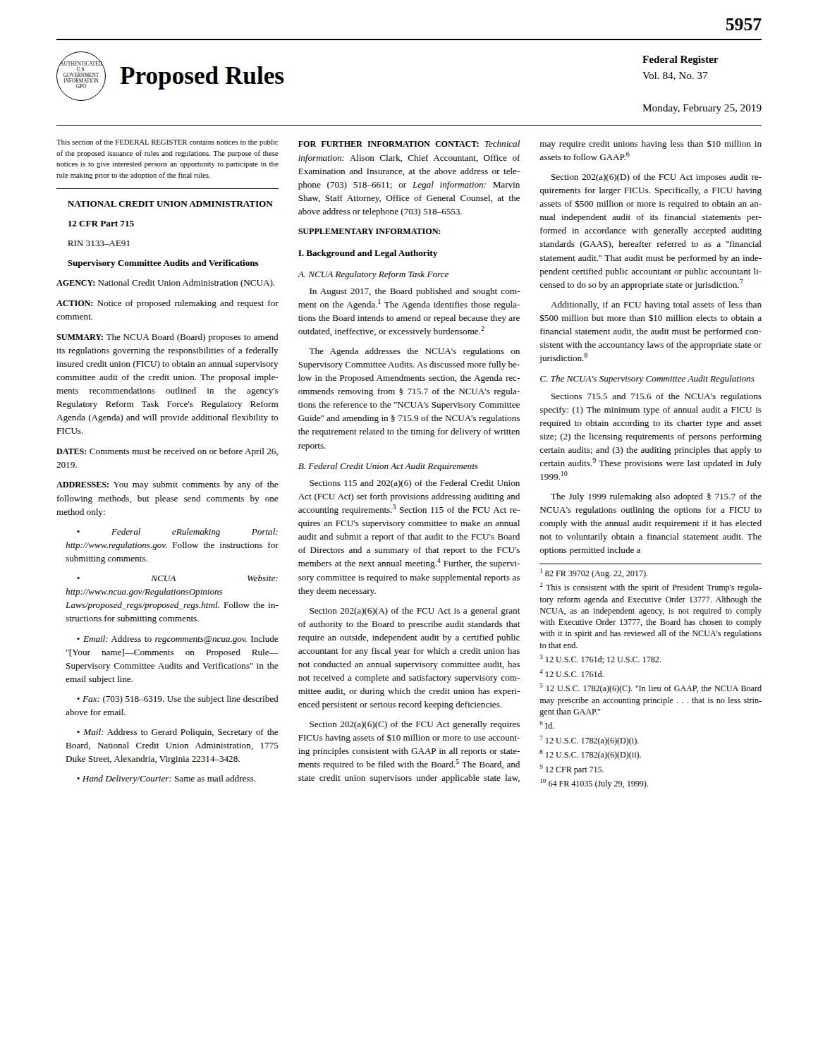5957
AUTHENTICATED
U.S. GOVERNMENT
INFORMATION
GPO
Proposed Rules
Federal Register
Vol. 84, No. 37
Monday, February 25, 2019
This section of the FEDERAL REGISTER contains notices to the public of the proposed issuance of rules and regulations. The purpose of these notices is to give interested persons an opportunity to participate in the rule making prior to the adoption of the final rules.
NATIONAL CREDIT UNION ADMINISTRATION
12 CFR Part 715
RIN 3133–AE91
Supervisory Committee Audits and Verifications
AGENCY: National Credit Union Administration (NCUA).
ACTION: Notice of proposed rulemaking and request for comment.
SUMMARY: The NCUA Board (Board) proposes to amend its regulations governing the responsibilities of a federally insured credit union (FICU) to obtain an annual supervisory committee audit of the credit union. The proposal implements recommendations outlined in the agency's Regulatory Reform Task Force's Regulatory Reform Agenda (Agenda) and will provide additional flexibility to FICUs.
DATES: Comments must be received on or before April 26, 2019.
ADDRESSES: You may submit comments by any of the following methods, but please send comments by one method only:
Federal eRulemaking Portal: http://www.regulations.gov. Follow the instructions for submitting comments.
NCUA Website: http://www.ncua.gov/RegulationsOpinions Laws/proposed_regs/proposed_regs.html. Follow the instructions for submitting comments.
Email: Address to regcomments@ncua.gov. Include ''[Your name]—Comments on Proposed Rule—Supervisory Committee Audits and Verifications'' in the email subject line.
Fax: (703) 518–6319. Use the subject line described above for email.
Mail: Address to Gerard Poliquin, Secretary of the Board, National Credit Union Administration, 1775 Duke Street, Alexandria, Virginia 22314–3428.
Hand Delivery/Courier: Same as mail address.
FOR FURTHER INFORMATION CONTACT: Technical information: Alison Clark, Chief Accountant, Office of Examination and Insurance, at the above address or telephone (703) 518–6611; or Legal information: Marvin Shaw, Staff Attorney, Office of General Counsel, at the above address or telephone (703) 518–6553.
SUPPLEMENTARY INFORMATION:
I. Background and Legal Authority
A. NCUA Regulatory Reform Task Force
In August 2017, the Board published and sought comment on the Agenda.1 The Agenda identifies those regulations the Board intends to amend or repeal because they are outdated, ineffective, or excessively burdensome.2
The Agenda addresses the NCUA's regulations on Supervisory Committee Audits. As discussed more fully below in the Proposed Amendments section, the Agenda recommends removing from § 715.7 of the NCUA's regulations the reference to the ''NCUA's Supervisory Committee Guide'' and amending in § 715.9 of the NCUA's regulations the requirement related to the timing for delivery of written reports.
B. Federal Credit Union Act Audit Requirements
Sections 115 and 202(a)(6) of the Federal Credit Union Act (FCU Act) set forth provisions addressing auditing and accounting requirements.3 Section 115 of the FCU Act requires an FCU's supervisory committee to make an annual audit and submit a report of that audit to the FCU's Board of Directors and a summary of that report to the FCU's members at the next annual meeting.4 Further, the supervisory committee is required to make supplemental reports as they deem necessary.
Section 202(a)(6)(A) of the FCU Act is a general grant of authority to the Board to prescribe audit standards that require an outside, independent audit by a certified public accountant for any fiscal year for which a credit union has not conducted an annual supervisory committee audit, has not received a complete and satisfactory supervisory committee audit, or during which the credit union has experienced persistent or serious record keeping deficiencies.
Section 202(a)(6)(C) of the FCU Act generally requires FICUs having assets of $10 million or more to use accounting principles consistent with GAAP in all reports or statements required to be filed with the Board.5 The Board, and state credit union supervisors under applicable state law, may require credit unions having less than $10 million in assets to follow GAAP.6
Section 202(a)(6)(D) of the FCU Act imposes audit requirements for larger FICUs. Specifically, a FICU having assets of $500 million or more is required to obtain an annual independent audit of its financial statements performed in accordance with generally accepted auditing standards (GAAS), hereafter referred to as a ''financial statement audit.'' That audit must be performed by an independent certified public accountant or public accountant licensed to do so by an appropriate state or jurisdiction.7
Additionally, if an FCU having total assets of less than $500 million but more than $10 million elects to obtain a financial statement audit, the audit must be performed consistent with the accountancy laws of the appropriate state or jurisdiction.8
C. The NCUA's Supervisory Committee Audit Regulations
Sections 715.5 and 715.6 of the NCUA's regulations specify: (1) The minimum type of annual audit a FICU is required to obtain according to its charter type and asset size; (2) the licensing requirements of persons performing certain audits; and (3) the auditing principles that apply to certain audits.9 These provisions were last updated in July 1999.10
The July 1999 rulemaking also adopted § 715.7 of the NCUA's regulations outlining the options for a FICU to comply with the annual audit requirement if it has elected not to voluntarily obtain a financial statement audit. The options permitted include a
1 82 FR 39702 (Aug. 22, 2017).
2 This is consistent with the spirit of President Trump's regulatory reform agenda and Executive Order 13777. Although the NCUA, as an independent agency, is not required to comply with Executive Order 13777, the Board has chosen to comply with it in spirit and has reviewed all of the NCUA's regulations to that end.
3 12 U.S.C. 1761d; 12 U.S.C. 1782.
4 12 U.S.C. 1761d.
5 12 U.S.C. 1782(a)(6)(C). ''In lieu of GAAP, the NCUA Board may prescribe an accounting principle . . . that is no less stringent than GAAP.''
6 Id.
7 12 U.S.C. 1782(a)(6)(D)(i).
8 12 U.S.C. 1782(a)(6)(D)(ii).
9 12 CFR part 715.
10 64 FR 41035 (July 29, 1999).